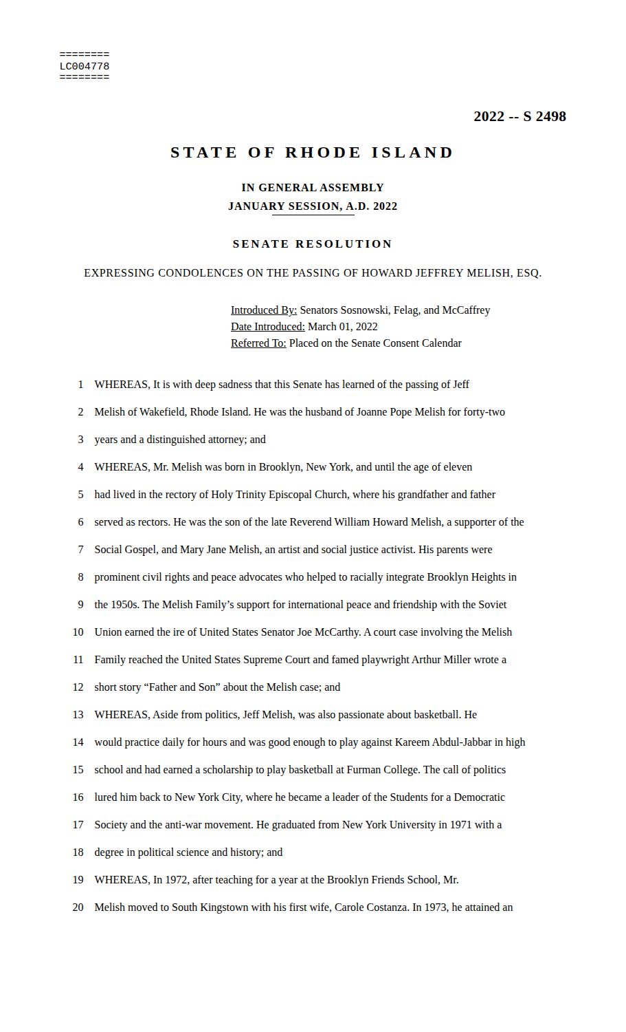======== LC004778 ========
2022 -- S 2498
STATE OF RHODE ISLAND
IN GENERAL ASSEMBLY
JANUARY SESSION, A.D. 2022
SENATE RESOLUTION
EXPRESSING CONDOLENCES ON THE PASSING OF HOWARD JEFFREY MELISH, ESQ.
Introduced By: Senators Sosnowski, Felag, and McCaffrey
Date Introduced: March 01, 2022
Referred To: Placed on the Senate Consent Calendar
WHEREAS, It is with deep sadness that this Senate has learned of the passing of Jeff
Melish of Wakefield, Rhode Island. He was the husband of Joanne Pope Melish for forty-two
years and a distinguished attorney; and
WHEREAS, Mr. Melish was born in Brooklyn, New York, and until the age of eleven
had lived in the rectory of Holy Trinity Episcopal Church, where his grandfather and father
served as rectors. He was the son of the late Reverend William Howard Melish, a supporter of the
Social Gospel, and Mary Jane Melish, an artist and social justice activist. His parents were
prominent civil rights and peace advocates who helped to racially integrate Brooklyn Heights in
the 1950s. The Melish Family’s support for international peace and friendship with the Soviet
Union earned the ire of United States Senator Joe McCarthy. A court case involving the Melish
Family reached the United States Supreme Court and famed playwright Arthur Miller wrote a
short story “Father and Son” about the Melish case; and
WHEREAS, Aside from politics, Jeff Melish, was also passionate about basketball. He
would practice daily for hours and was good enough to play against Kareem Abdul-Jabbar in high
school and had earned a scholarship to play basketball at Furman College. The call of politics
lured him back to New York City, where he became a leader of the Students for a Democratic
Society and the anti-war movement. He graduated from New York University in 1971 with a
degree in political science and history; and
WHEREAS, In 1972, after teaching for a year at the Brooklyn Friends School, Mr.
Melish moved to South Kingstown with his first wife, Carole Costanza. In 1973, he attained an